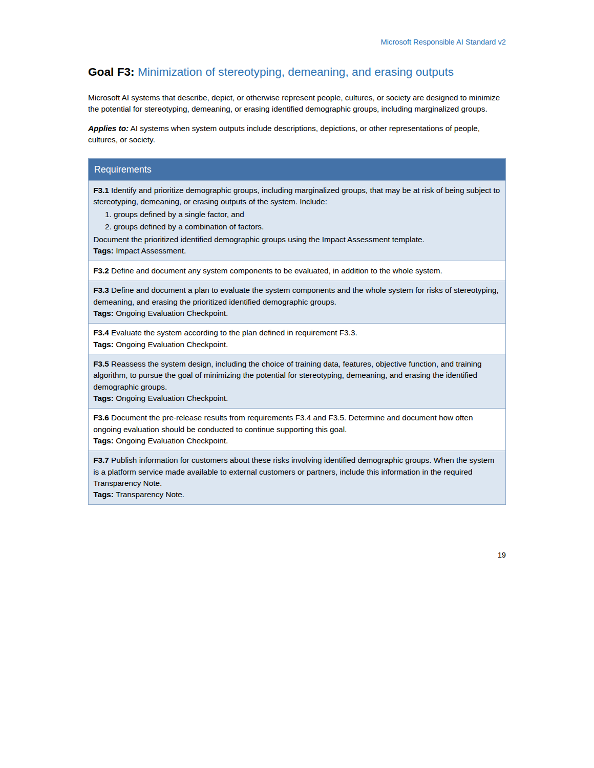Microsoft Responsible AI Standard v2
Goal F3: Minimization of stereotyping, demeaning, and erasing outputs
Microsoft AI systems that describe, depict, or otherwise represent people, cultures, or society are designed to minimize the potential for stereotyping, demeaning, or erasing identified demographic groups, including marginalized groups.
Applies to: AI systems when system outputs include descriptions, depictions, or other representations of people, cultures, or society.
| Requirements |
| --- |
| F3.1 Identify and prioritize demographic groups, including marginalized groups, that may be at risk of being subject to stereotyping, demeaning, or erasing outputs of the system. Include: groups defined by a single factor, and groups defined by a combination of factors. Document the prioritized identified demographic groups using the Impact Assessment template. Tags: Impact Assessment. |
| F3.2 Define and document any system components to be evaluated, in addition to the whole system. |
| F3.3 Define and document a plan to evaluate the system components and the whole system for risks of stereotyping, demeaning, and erasing the prioritized identified demographic groups. Tags: Ongoing Evaluation Checkpoint. |
| F3.4 Evaluate the system according to the plan defined in requirement F3.3. Tags: Ongoing Evaluation Checkpoint. |
| F3.5 Reassess the system design, including the choice of training data, features, objective function, and training algorithm, to pursue the goal of minimizing the potential for stereotyping, demeaning, and erasing the identified demographic groups. Tags: Ongoing Evaluation Checkpoint. |
| F3.6 Document the pre-release results from requirements F3.4 and F3.5. Determine and document how often ongoing evaluation should be conducted to continue supporting this goal. Tags: Ongoing Evaluation Checkpoint. |
| F3.7 Publish information for customers about these risks involving identified demographic groups. When the system is a platform service made available to external customers or partners, include this information in the required Transparency Note. Tags: Transparency Note. |
19